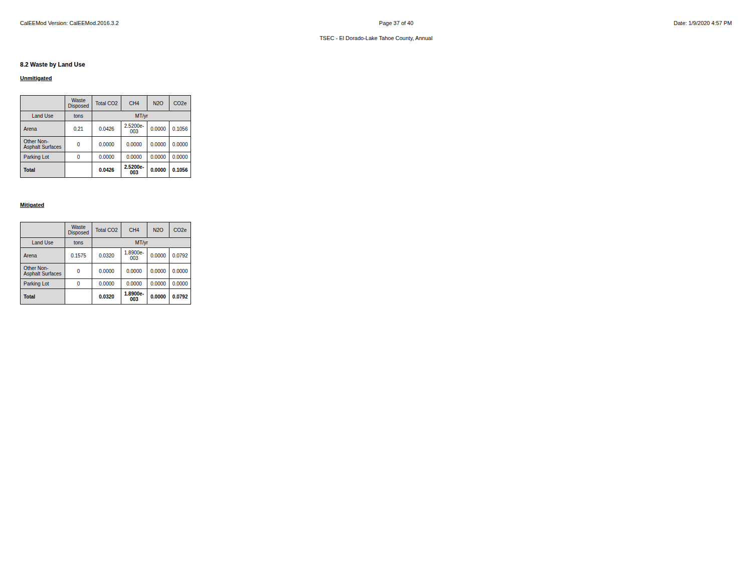CalEEMod Version: CalEEMod.2016.3.2
Page 37 of 40
Date: 1/9/2020 4:57 PM
TSEC - El Dorado-Lake Tahoe County, Annual
8.2 Waste by Land Use
Unmitigated
| | Waste Disposed | Total CO2 | CH4 | N2O | CO2e |
| --- | --- | --- | --- | --- | --- |
| Land Use | tons | MT/yr |
| Arena | 0.21 | 0.0426 | 2.5200e- 003 | 0.0000 | 0.1056 |
| Other Non- Asphalt Surfaces | 0 | 0.0000 | 0.0000 | 0.0000 | 0.0000 |
| Parking Lot | 0 | 0.0000 | 0.0000 | 0.0000 | 0.0000 |
| Total | | 0.0426 | 2.5200e- 003 | 0.0000 | 0.1056 |
Mitigated
| | Waste Disposed | Total CO2 | CH4 | N2O | CO2e |
| --- | --- | --- | --- | --- | --- |
| Land Use | tons | MT/yr |
| Arena | 0.1575 | 0.0320 | 1.8900e- 003 | 0.0000 | 0.0792 |
| Other Non- Asphalt Surfaces | 0 | 0.0000 | 0.0000 | 0.0000 | 0.0000 |
| Parking Lot | 0 | 0.0000 | 0.0000 | 0.0000 | 0.0000 |
| Total | | 0.0320 | 1.8900e- 003 | 0.0000 | 0.0792 |